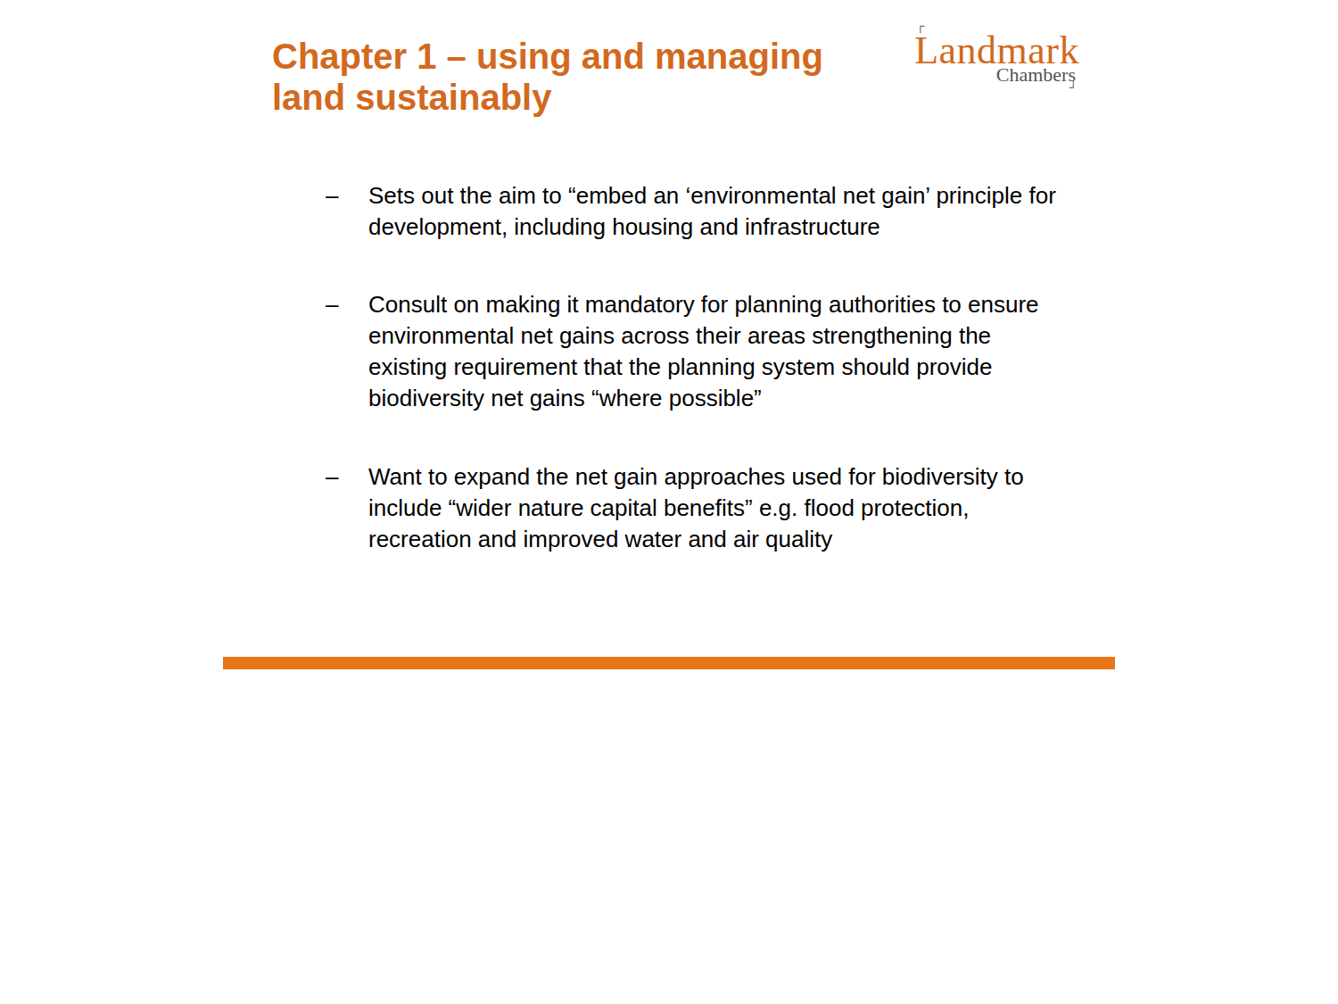┌
Landmark
Chambers
┘
Chapter 1 – using and managing land sustainably
Sets out the aim to “embed an ‘environmental net gain’ principle for development, including housing and infrastructure
Consult on making it mandatory for planning authorities to ensure environmental net gains across their areas strengthening the existing requirement that the planning system should provide biodiversity net gains “where possible”
Want to expand the net gain approaches used for biodiversity to include “wider nature capital benefits” e.g. flood protection, recreation and improved water and air quality